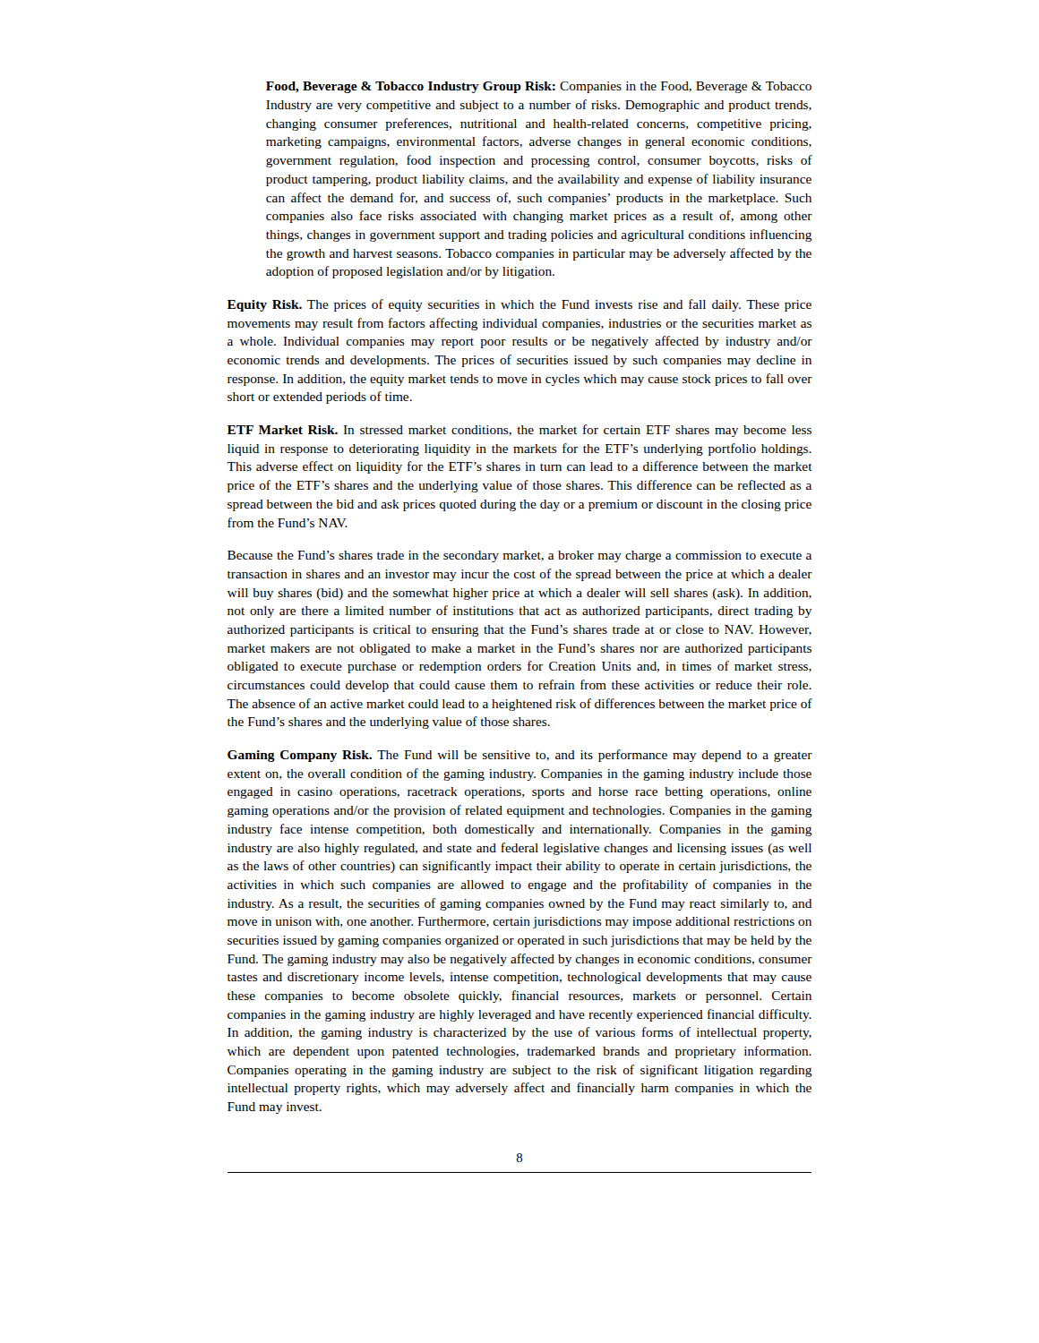Food, Beverage & Tobacco Industry Group Risk: Companies in the Food, Beverage & Tobacco Industry are very competitive and subject to a number of risks. Demographic and product trends, changing consumer preferences, nutritional and health-related concerns, competitive pricing, marketing campaigns, environmental factors, adverse changes in general economic conditions, government regulation, food inspection and processing control, consumer boycotts, risks of product tampering, product liability claims, and the availability and expense of liability insurance can affect the demand for, and success of, such companies’ products in the marketplace. Such companies also face risks associated with changing market prices as a result of, among other things, changes in government support and trading policies and agricultural conditions influencing the growth and harvest seasons. Tobacco companies in particular may be adversely affected by the adoption of proposed legislation and/or by litigation.
Equity Risk. The prices of equity securities in which the Fund invests rise and fall daily. These price movements may result from factors affecting individual companies, industries or the securities market as a whole. Individual companies may report poor results or be negatively affected by industry and/or economic trends and developments. The prices of securities issued by such companies may decline in response. In addition, the equity market tends to move in cycles which may cause stock prices to fall over short or extended periods of time.
ETF Market Risk. In stressed market conditions, the market for certain ETF shares may become less liquid in response to deteriorating liquidity in the markets for the ETF’s underlying portfolio holdings. This adverse effect on liquidity for the ETF’s shares in turn can lead to a difference between the market price of the ETF’s shares and the underlying value of those shares. This difference can be reflected as a spread between the bid and ask prices quoted during the day or a premium or discount in the closing price from the Fund’s NAV.
Because the Fund’s shares trade in the secondary market, a broker may charge a commission to execute a transaction in shares and an investor may incur the cost of the spread between the price at which a dealer will buy shares (bid) and the somewhat higher price at which a dealer will sell shares (ask). In addition, not only are there a limited number of institutions that act as authorized participants, direct trading by authorized participants is critical to ensuring that the Fund’s shares trade at or close to NAV. However, market makers are not obligated to make a market in the Fund’s shares nor are authorized participants obligated to execute purchase or redemption orders for Creation Units and, in times of market stress, circumstances could develop that could cause them to refrain from these activities or reduce their role. The absence of an active market could lead to a heightened risk of differences between the market price of the Fund’s shares and the underlying value of those shares.
Gaming Company Risk. The Fund will be sensitive to, and its performance may depend to a greater extent on, the overall condition of the gaming industry. Companies in the gaming industry include those engaged in casino operations, racetrack operations, sports and horse race betting operations, online gaming operations and/or the provision of related equipment and technologies. Companies in the gaming industry face intense competition, both domestically and internationally. Companies in the gaming industry are also highly regulated, and state and federal legislative changes and licensing issues (as well as the laws of other countries) can significantly impact their ability to operate in certain jurisdictions, the activities in which such companies are allowed to engage and the profitability of companies in the industry. As a result, the securities of gaming companies owned by the Fund may react similarly to, and move in unison with, one another. Furthermore, certain jurisdictions may impose additional restrictions on securities issued by gaming companies organized or operated in such jurisdictions that may be held by the Fund. The gaming industry may also be negatively affected by changes in economic conditions, consumer tastes and discretionary income levels, intense competition, technological developments that may cause these companies to become obsolete quickly, financial resources, markets or personnel. Certain companies in the gaming industry are highly leveraged and have recently experienced financial difficulty. In addition, the gaming industry is characterized by the use of various forms of intellectual property, which are dependent upon patented technologies, trademarked brands and proprietary information. Companies operating in the gaming industry are subject to the risk of significant litigation regarding intellectual property rights, which may adversely affect and financially harm companies in which the Fund may invest.
8